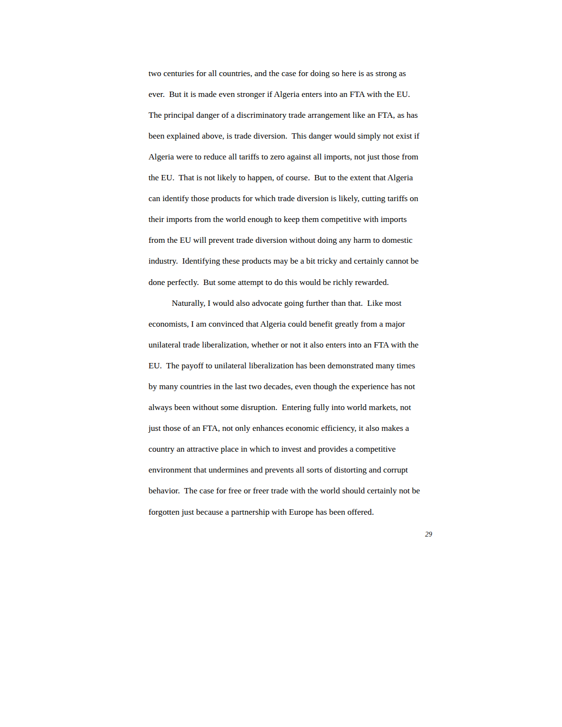two centuries for all countries, and the case for doing so here is as strong as ever. But it is made even stronger if Algeria enters into an FTA with the EU. The principal danger of a discriminatory trade arrangement like an FTA, as has been explained above, is trade diversion. This danger would simply not exist if Algeria were to reduce all tariffs to zero against all imports, not just those from the EU. That is not likely to happen, of course. But to the extent that Algeria can identify those products for which trade diversion is likely, cutting tariffs on their imports from the world enough to keep them competitive with imports from the EU will prevent trade diversion without doing any harm to domestic industry. Identifying these products may be a bit tricky and certainly cannot be done perfectly. But some attempt to do this would be richly rewarded.
Naturally, I would also advocate going further than that. Like most economists, I am convinced that Algeria could benefit greatly from a major unilateral trade liberalization, whether or not it also enters into an FTA with the EU. The payoff to unilateral liberalization has been demonstrated many times by many countries in the last two decades, even though the experience has not always been without some disruption. Entering fully into world markets, not just those of an FTA, not only enhances economic efficiency, it also makes a country an attractive place in which to invest and provides a competitive environment that undermines and prevents all sorts of distorting and corrupt behavior. The case for free or freer trade with the world should certainly not be forgotten just because a partnership with Europe has been offered.
29